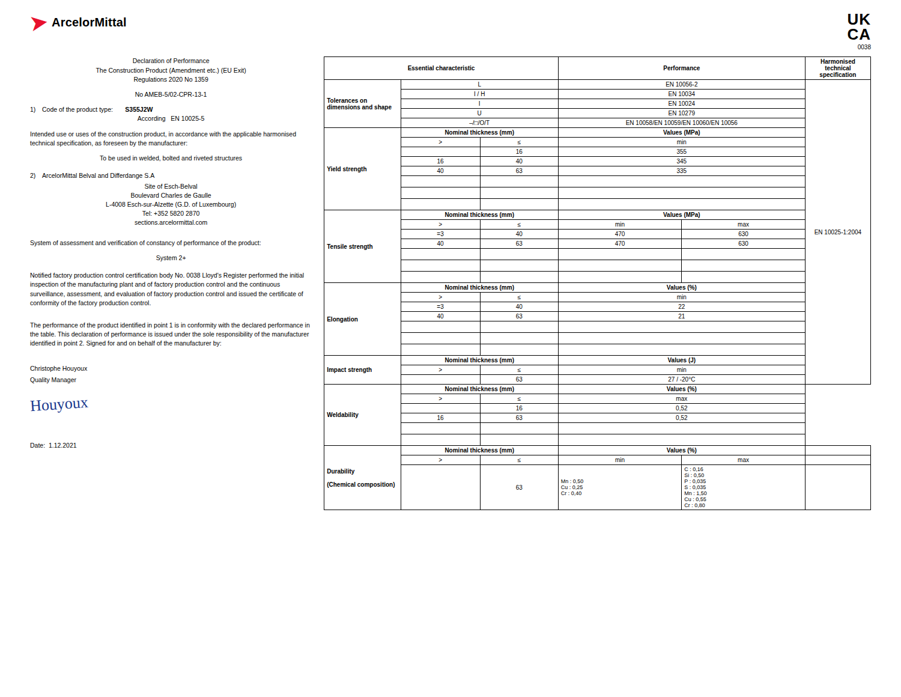➤
ArcelorMittal
UK
CA
0038
Declaration of Performance
The Construction Product (Amendment etc.) (EU Exit)
Regulations 2020 No 1359
No AMEB-5/02-CPR-13-1
1)
Code of the product type: S355J2W
According EN 10025-5
Intended use or uses of the construction product, in accordance with the applicable harmonised technical specification, as foreseen by the manufacturer:
To be used in welded, bolted and riveted structures
2)
ArcelorMittal Belval and Differdange S.A
Site of Esch-Belval
Boulevard Charles de Gaulle
L-4008 Esch-sur-Alzette (G.D. of Luxembourg)
Tel: +352 5820 2870
sections.arcelormittal.com
System of assessment and verification of constancy of performance of the product:
System 2+
Notified factory production control certification body No. 0038 Lloyd's Register performed the initial inspection of the manufacturing plant and of factory production control and the continuous surveillance, assessment, and evaluation of factory production control and issued the certificate of conformity of the factory production control.
The performance of the product identified in point 1 is in conformity with the declared performance in the table. This declaration of performance is issued under the sole responsibility of the manufacturer identified in point 2. Signed for and on behalf of the manufacturer by:
Christophe Houyoux
Quality Manager
Houyoux
Date: 1.12.2021
| Essential characteristic | Performance | Harmonised technical specification |
| --- | --- | --- |
| Tolerances on dimensions and shape | L | EN 10056-2 | EN 10025-1:2004 |
| I / H | EN 10034 |
| I | EN 10024 |
| U | EN 10279 |
| –/□/O/T | EN 10058/EN 10059/EN 10060/EN 10056 |
| Yield strength | Nominal thickness (mm) | Values (MPa) |
| > | ≤ | min |
| | 16 | 355 |
| 16 | 40 | 345 |
| 40 | 63 | 335 |
| Tensile strength | Nominal thickness (mm) | Values (MPa) |
| > | ≤ | min | max |
| =3 | 40 | 470 | 630 |
| 40 | 63 | 470 | 630 |
| Elongation | Nominal thickness (mm) | Values (%) |
| > | ≤ | min |
| =3 | 40 | 22 |
| 40 | 63 | 21 |
| Impact strength | Nominal thickness (mm) | Values (J) |
| > | ≤ | min |
| | 63 | 27 / -20°C |
| Weldability | Nominal thickness (mm) | Values (%) |
| > | ≤ | max |
| | 16 | 0,52 |
| 16 | 63 | 0,52 |
| Durability (Chemical composition) | Nominal thickness (mm) | Values (%) | |
| > | ≤ | min | max | |
| | 63 | Mn : 0,50 Cu : 0,25 Cr : 0,40 | C : 0,16 Si : 0,50 P : 0,035 S : 0,035 Mn : 1,50 Cu : 0,55 Cr : 0,80 | |